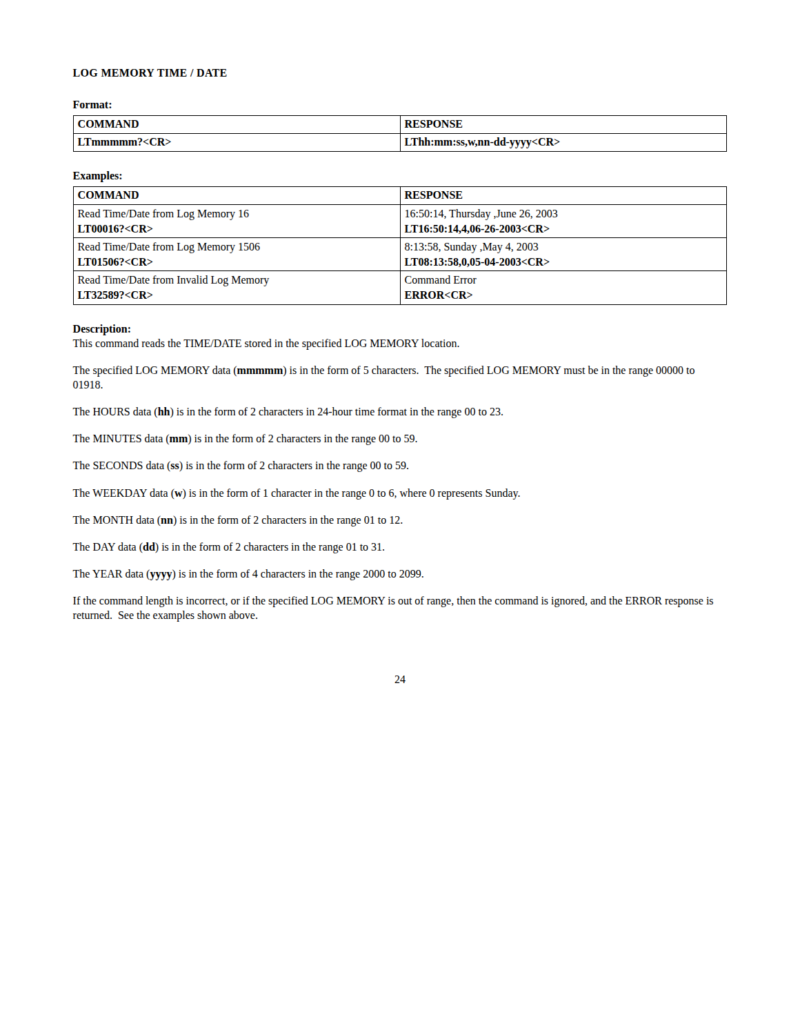LOG MEMORY TIME / DATE
Format:
| COMMAND | RESPONSE |
| --- | --- |
| LTmmmmm?<CR> | LThh:mm:ss,w,nn-dd-yyyy<CR> |
Examples:
| COMMAND | RESPONSE |
| --- | --- |
| Read Time/Date from Log Memory 16 LT00016?<CR> | 16:50:14, Thursday ,June 26, 2003 LT16:50:14,4,06-26-2003<CR> |
| Read Time/Date from Log Memory 1506 LT01506?<CR> | 8:13:58, Sunday ,May 4, 2003 LT08:13:58,0,05-04-2003<CR> |
| Read Time/Date from Invalid Log Memory LT32589?<CR> | Command Error ERROR<CR> |
Description:
This command reads the TIME/DATE stored in the specified LOG MEMORY location.
The specified LOG MEMORY data (mmmmm) is in the form of 5 characters. The specified LOG MEMORY must be in the range 00000 to 01918.
The HOURS data (hh) is in the form of 2 characters in 24-hour time format in the range 00 to 23.
The MINUTES data (mm) is in the form of 2 characters in the range 00 to 59.
The SECONDS data (ss) is in the form of 2 characters in the range 00 to 59.
The WEEKDAY data (w) is in the form of 1 character in the range 0 to 6, where 0 represents Sunday.
The MONTH data (nn) is in the form of 2 characters in the range 01 to 12.
The DAY data (dd) is in the form of 2 characters in the range 01 to 31.
The YEAR data (yyyy) is in the form of 4 characters in the range 2000 to 2099.
If the command length is incorrect, or if the specified LOG MEMORY is out of range, then the command is ignored, and the ERROR response is returned. See the examples shown above.
24